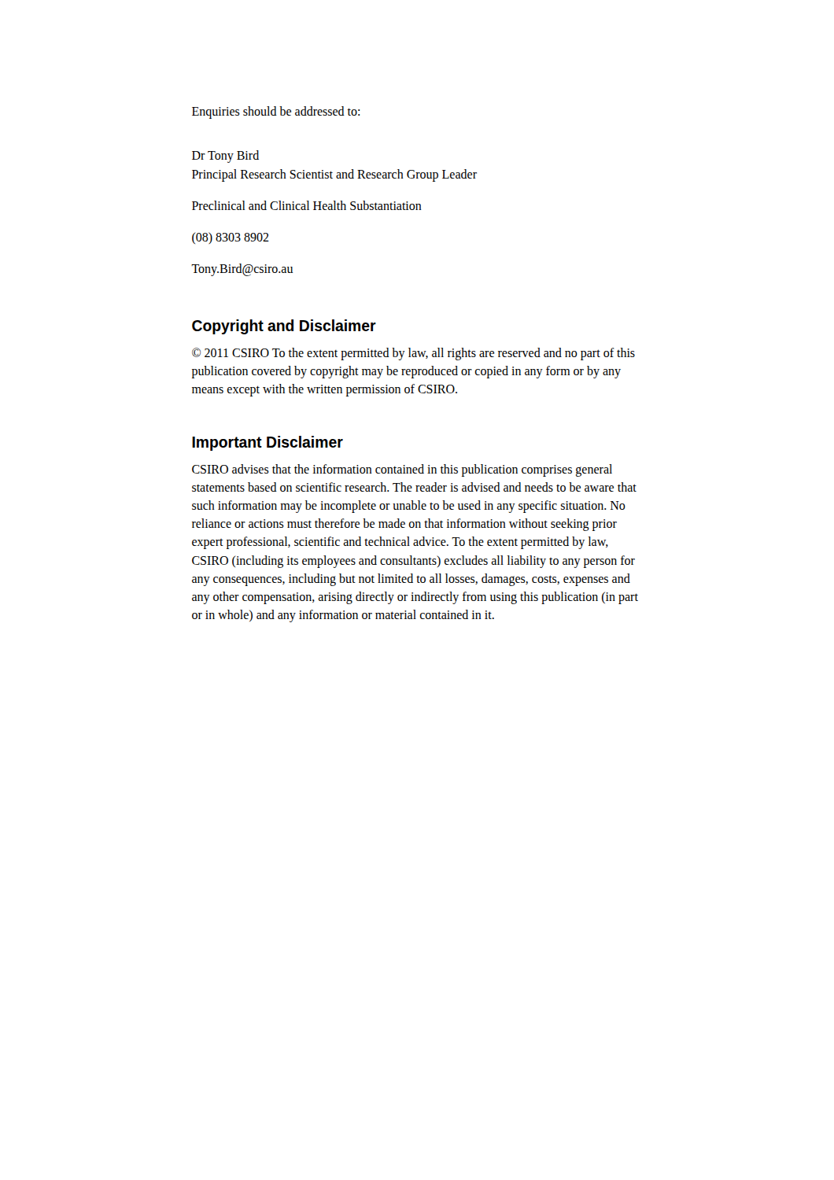Enquiries should be addressed to:
Dr Tony Bird Principal Research Scientist and Research Group Leader
Preclinical and Clinical Health Substantiation
(08) 8303 8902
Tony.Bird@csiro.au
Copyright and Disclaimer
© 2011 CSIRO To the extent permitted by law, all rights are reserved and no part of this publication covered by copyright may be reproduced or copied in any form or by any means except with the written permission of CSIRO.
Important Disclaimer
CSIRO advises that the information contained in this publication comprises general statements based on scientific research. The reader is advised and needs to be aware that such information may be incomplete or unable to be used in any specific situation. No reliance or actions must therefore be made on that information without seeking prior expert professional, scientific and technical advice. To the extent permitted by law, CSIRO (including its employees and consultants) excludes all liability to any person for any consequences, including but not limited to all losses, damages, costs, expenses and any other compensation, arising directly or indirectly from using this publication (in part or in whole) and any information or material contained in it.